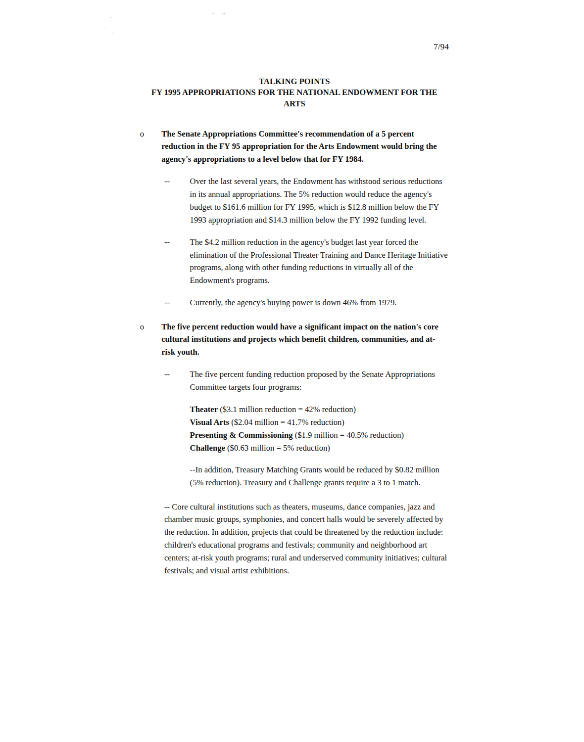· · · ~ ~
7/94
TALKING POINTS FY 1995 APPROPRIATIONS FOR THE NATIONAL ENDOWMENT FOR THE ARTS
o
The Senate Appropriations Committee's recommendation of a 5 percent reduction in the FY 95 appropriation for the Arts Endowment would bring the agency's appropriations to a level below that for FY 1984.
--
Over the last several years, the Endowment has withstood serious reductions in its annual appropriations. The 5% reduction would reduce the agency's budget to $161.6 million for FY 1995, which is $12.8 million below the FY 1993 appropriation and $14.3 million below the FY 1992 funding level.
--
The $4.2 million reduction in the agency's budget last year forced the elimination of the Professional Theater Training and Dance Heritage Initiative programs, along with other funding reductions in virtually all of the Endowment's programs.
--
Currently, the agency's buying power is down 46% from 1979.
o
The five percent reduction would have a significant impact on the nation's core cultural institutions and projects which benefit children, communities, and at-risk youth.
--
The five percent funding reduction proposed by the Senate Appropriations Committee targets four programs:
Theater ($3.1 million reduction = 42% reduction)
Visual Arts ($2.04 million = 41.7% reduction)
Presenting & Commissioning ($1.9 million = 40.5% reduction)
Challenge ($0.63 million = 5% reduction)
--In addition, Treasury Matching Grants would be reduced by $0.82 million (5% reduction). Treasury and Challenge grants require a 3 to 1 match.
-- Core cultural institutions such as theaters, museums, dance companies, jazz and chamber music groups, symphonies, and concert halls would be severely affected by the reduction. In addition, projects that could be threatened by the reduction include: children's educational programs and festivals; community and neighborhood art centers; at-risk youth programs; rural and underserved community initiatives; cultural festivals; and visual artist exhibitions.